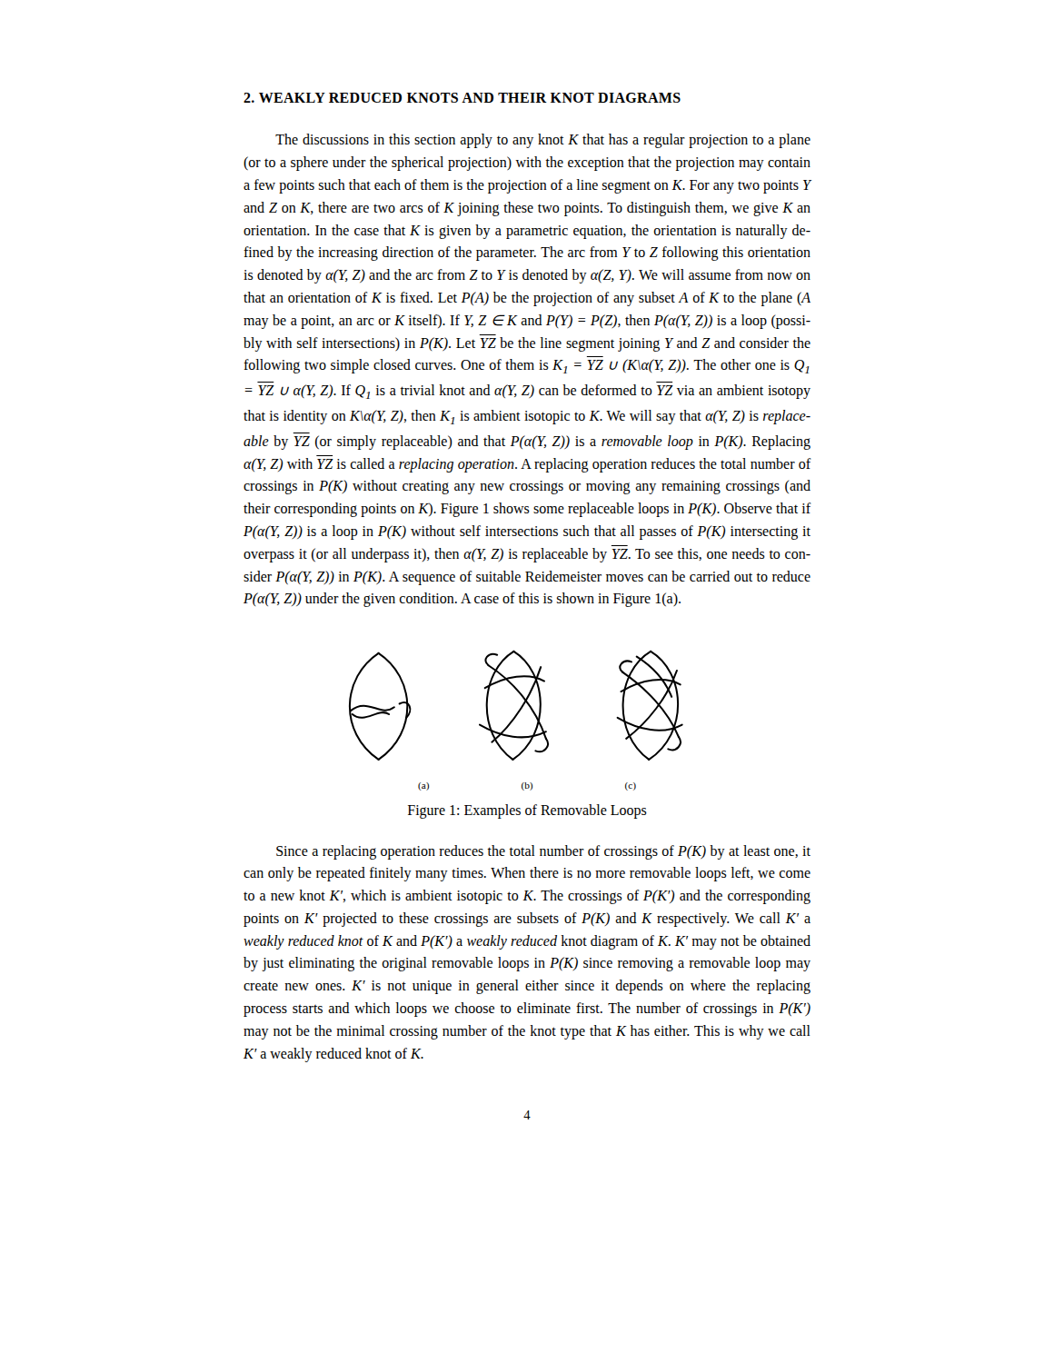2. WEAKLY REDUCED KNOTS AND THEIR KNOT DIAGRAMS
The discussions in this section apply to any knot K that has a regular projection to a plane (or to a sphere under the spherical projection) with the exception that the projection may contain a few points such that each of them is the projection of a line segment on K. For any two points Y and Z on K, there are two arcs of K joining these two points. To distinguish them, we give K an orientation. In the case that K is given by a parametric equation, the orientation is naturally defined by the increasing direction of the parameter. The arc from Y to Z following this orientation is denoted by α(Y, Z) and the arc from Z to Y is denoted by α(Z, Y). We will assume from now on that an orientation of K is fixed. Let P(A) be the projection of any subset A of K to the plane (A may be a point, an arc or K itself). If Y, Z ∈ K and P(Y) = P(Z), then P(α(Y, Z)) is a loop (possibly with self intersections) in P(K). Let YZ be the line segment joining Y and Z and consider the following two simple closed curves. One of them is K1 = YZ ∪ (K\α(Y, Z)). The other one is Q1 = YZ ∪ α(Y, Z). If Q1 is a trivial knot and α(Y, Z) can be deformed to YZ via an ambient isotopy that is identity on K\α(Y, Z), then K1 is ambient isotopic to K. We will say that α(Y, Z) is replaceable by YZ (or simply replaceable) and that P(α(Y, Z)) is a removable loop in P(K). Replacing α(Y, Z) with YZ is called a replacing operation. A replacing operation reduces the total number of crossings in P(K) without creating any new crossings or moving any remaining crossings (and their corresponding points on K). Figure 1 shows some replaceable loops in P(K). Observe that if P(α(Y, Z)) is a loop in P(K) without self intersections such that all passes of P(K) intersecting it overpass it (or all underpass it), then α(Y, Z) is replaceable by YZ. To see this, one needs to consider P(α(Y, Z)) in P(K). A sequence of suitable Reidemeister moves can be carried out to reduce P(α(Y, Z)) under the given condition. A case of this is shown in Figure 1(a).
(a) (b) (c)
Figure 1: Examples of Removable Loops
Since a replacing operation reduces the total number of crossings of P(K) by at least one, it can only be repeated finitely many times. When there is no more removable loops left, we come to a new knot K′, which is ambient isotopic to K. The crossings of P(K′) and the corresponding points on K′ projected to these crossings are subsets of P(K) and K respectively. We call K′ a weakly reduced knot of K and P(K′) a weakly reduced knot diagram of K. K′ may not be obtained by just eliminating the original removable loops in P(K) since removing a removable loop may create new ones. K′ is not unique in general either since it depends on where the replacing process starts and which loops we choose to eliminate first. The number of crossings in P(K′) may not be the minimal crossing number of the knot type that K has either. This is why we call K′ a weakly reduced knot of K.
4